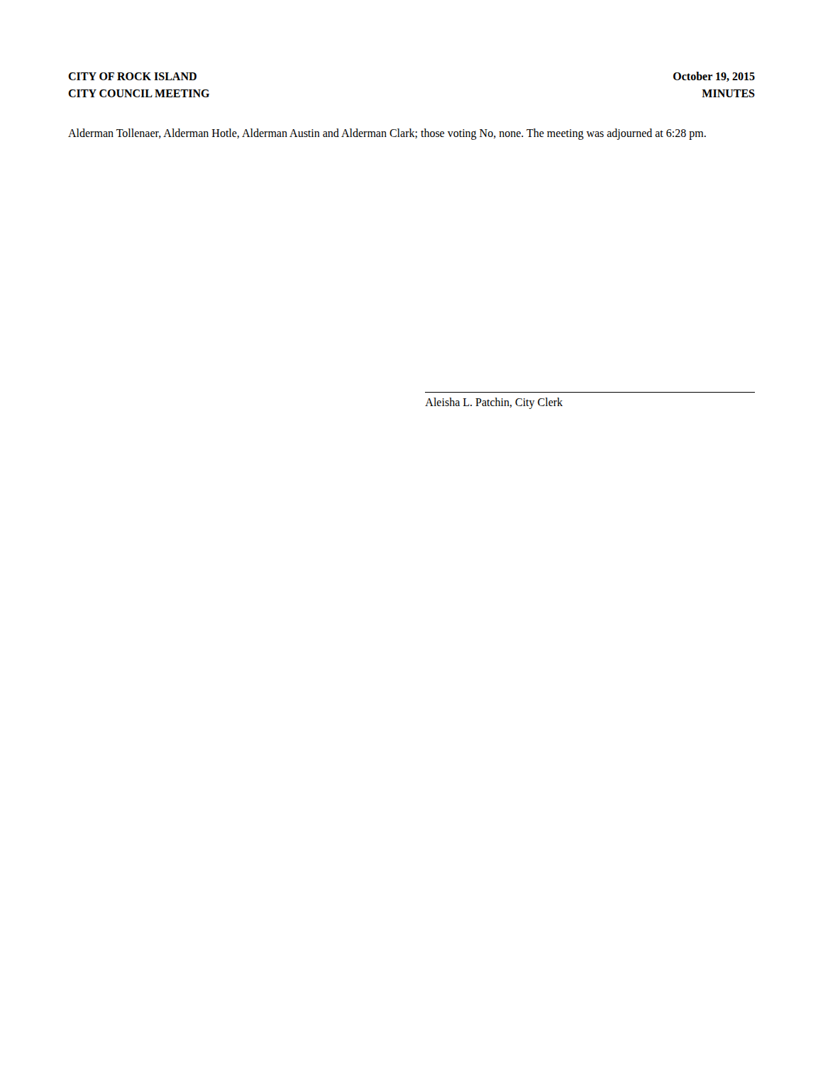| CITY OF ROCK ISLAND | October 19, 2015 |
| CITY COUNCIL MEETING | MINUTES |
Alderman Tollenaer, Alderman Hotle, Alderman Austin and Alderman Clark; those voting No, none. The meeting was adjourned at 6:28 pm.
Aleisha L. Patchin, City Clerk